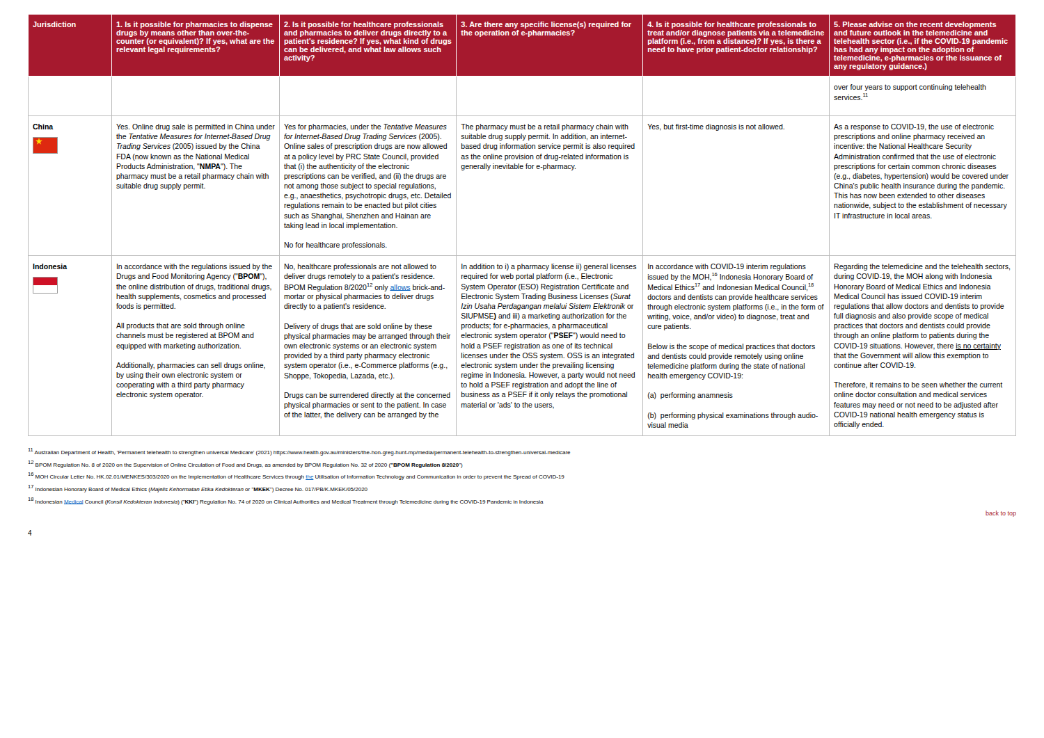| Jurisdiction | 1. Is it possible for pharmacies to dispense drugs by means other than over-the-counter (or equivalent)? If yes, what are the relevant legal requirements? | 2. Is it possible for healthcare professionals and pharmacies to deliver drugs directly to a patient's residence? If yes, what kind of drugs can be delivered, and what law allows such activity? | 3. Are there any specific license(s) required for the operation of e-pharmacies? | 4. Is it possible for healthcare professionals to treat and/or diagnose patients via a telemedicine platform (i.e., from a distance)? If yes, is there a need to have prior patient-doctor relationship? | 5. Please advise on the recent developments and future outlook in the telemedicine and telehealth sector (i.e., if the COVID-19 pandemic has had any impact on the adoption of telemedicine, e-pharmacies or the issuance of any regulatory guidance.) |
| --- | --- | --- | --- | --- | --- |
| | | | | | over four years to support continuing telehealth services. 11 |
| China | Yes. Online drug sale is permitted in China under the Tentative Measures for Internet-Based Drug Trading Services (2005) issued by the China FDA (now known as the National Medical Products Administration, " NMPA "). The pharmacy must be a retail pharmacy chain with suitable drug supply permit. | Yes for pharmacies, under the Tentative Measures for Internet-Based Drug Trading Services (2005). Online sales of prescription drugs are now allowed at a policy level by PRC State Council, provided that (i) the authenticity of the electronic prescriptions can be verified, and (ii) the drugs are not among those subject to special regulations, e.g., anaesthetics, psychotropic drugs, etc. Detailed regulations remain to be enacted but pilot cities such as Shanghai, Shenzhen and Hainan are taking lead in local implementation. No for healthcare professionals. | The pharmacy must be a retail pharmacy chain with suitable drug supply permit. In addition, an internet-based drug information service permit is also required as the online provision of drug-related information is generally inevitable for e-pharmacy. | Yes, but first-time diagnosis is not allowed. | As a response to COVID-19, the use of electronic prescriptions and online pharmacy received an incentive: the National Healthcare Security Administration confirmed that the use of electronic prescriptions for certain common chronic diseases (e.g., diabetes, hypertension) would be covered under China's public health insurance during the pandemic. This has now been extended to other diseases nationwide, subject to the establishment of necessary IT infrastructure in local areas. |
| Indonesia | In accordance with the regulations issued by the Drugs and Food Monitoring Agency (" BPOM "), the online distribution of drugs, traditional drugs, health supplements, cosmetics and processed foods is permitted. All products that are sold through online channels must be registered at BPOM and equipped with marketing authorization. Additionally, pharmacies can sell drugs online, by using their own electronic system or cooperating with a third party pharmacy electronic system operator. | No, healthcare professionals are not allowed to deliver drugs remotely to a patient's residence. BPOM Regulation 8/2020 12 only allows brick-and-mortar or physical pharmacies to deliver drugs directly to a patient's residence. Delivery of drugs that are sold online by these physical pharmacies may be arranged through their own electronic systems or an electronic system provided by a third party pharmacy electronic system operator (i.e., e-Commerce platforms (e.g., Shoppe, Tokopedia, Lazada, etc.). Drugs can be surrendered directly at the concerned physical pharmacies or sent to the patient. In case of the latter, the delivery can be arranged by the | In addition to i) a pharmacy license ii) general licenses required for web portal platform (i.e., Electronic System Operator (ESO) Registration Certificate and Electronic System Trading Business Licenses ( Surat Izin Usaha Perdagangan melalui Sistem Elektronik or SIUPMSE ) and iii) a marketing authorization for the products; for e-pharmacies, a pharmaceutical electronic system operator (" PSEF ") would need to hold a PSEF registration as one of its technical licenses under the OSS system. OSS is an integrated electronic system under the prevailing licensing regime in Indonesia. However, a party would not need to hold a PSEF registration and adopt the line of business as a PSEF if it only relays the promotional material or 'ads' to the users, | In accordance with COVID-19 interim regulations issued by the MOH, 16 Indonesia Honorary Board of Medical Ethics 17 and Indonesian Medical Council, 18 doctors and dentists can provide healthcare services through electronic system platforms (i.e., in the form of writing, voice, and/or video) to diagnose, treat and cure patients. Below is the scope of medical practices that doctors and dentists could provide remotely using online telemedicine platform during the state of national health emergency COVID-19: (a) performing anamnesis (b) performing physical examinations through audio-visual media | Regarding the telemedicine and the telehealth sectors, during COVID-19, the MOH along with Indonesia Honorary Board of Medical Ethics and Indonesia Medical Council has issued COVID-19 interim regulations that allow doctors and dentists to provide full diagnosis and also provide scope of medical practices that doctors and dentists could provide through an online platform to patients during the COVID-19 situations. However, there is no certainty that the Government will allow this exemption to continue after COVID-19. Therefore, it remains to be seen whether the current online doctor consultation and medical services features may need or not need to be adjusted after COVID-19 national health emergency status is officially ended. |
11 Australian Department of Health, 'Permanent telehealth to strengthen universal Medicare' (2021) https://www.health.gov.au/ministers/the-hon-greg-hunt-mp/media/permanent-telehealth-to-strengthen-universal-medicare
12 BPOM Regulation No. 8 of 2020 on the Supervision of Online Circulation of Food and Drugs, as amended by BPOM Regulation No. 32 of 2020 ("BPOM Regulation 8/2020")
16 MOH Circular Letter No. HK.02.01/MENKES/303/2020 on the Implementation of Healthcare Services through the Utilisation of Information Technology and Communication in order to prevent the Spread of COVID-19
17 Indonesian Honorary Board of Medical Ethics (Majelis Kehormatan Etika Kedokteran or "MKEK") Decree No. 017/PB/K.MKEK/05/2020
18 Indonesian Medical Council (Konsil Kedokteran Indonesia) ("KKI") Regulation No. 74 of 2020 on Clinical Authorities and Medical Treatment through Telemedicine during the COVID-19 Pandemic in Indonesia
back to top
4